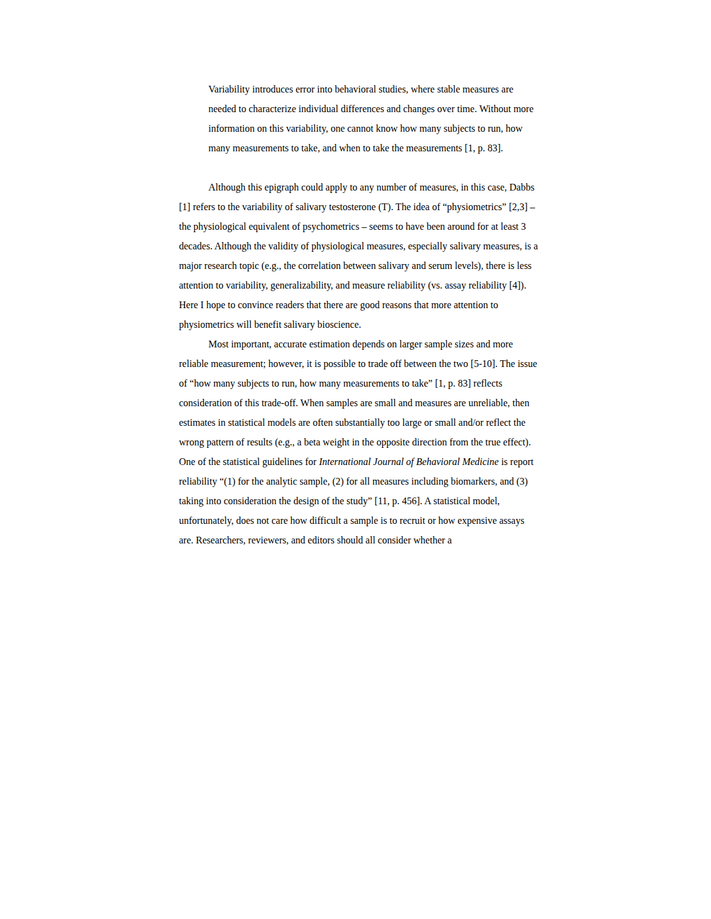Variability introduces error into behavioral studies, where stable measures are needed to characterize individual differences and changes over time. Without more information on this variability, one cannot know how many subjects to run, how many measurements to take, and when to take the measurements [1, p. 83].
Although this epigraph could apply to any number of measures, in this case, Dabbs [1] refers to the variability of salivary testosterone (T). The idea of “physiometrics” [2,3] – the physiological equivalent of psychometrics – seems to have been around for at least 3 decades. Although the validity of physiological measures, especially salivary measures, is a major research topic (e.g., the correlation between salivary and serum levels), there is less attention to variability, generalizability, and measure reliability (vs. assay reliability [4]). Here I hope to convince readers that there are good reasons that more attention to physiometrics will benefit salivary bioscience.
Most important, accurate estimation depends on larger sample sizes and more reliable measurement; however, it is possible to trade off between the two [5-10]. The issue of “how many subjects to run, how many measurements to take” [1, p. 83] reflects consideration of this trade-off. When samples are small and measures are unreliable, then estimates in statistical models are often substantially too large or small and/or reflect the wrong pattern of results (e.g., a beta weight in the opposite direction from the true effect). One of the statistical guidelines for International Journal of Behavioral Medicine is report reliability “(1) for the analytic sample, (2) for all measures including biomarkers, and (3) taking into consideration the design of the study” [11, p. 456]. A statistical model, unfortunately, does not care how difficult a sample is to recruit or how expensive assays are. Researchers, reviewers, and editors should all consider whether a